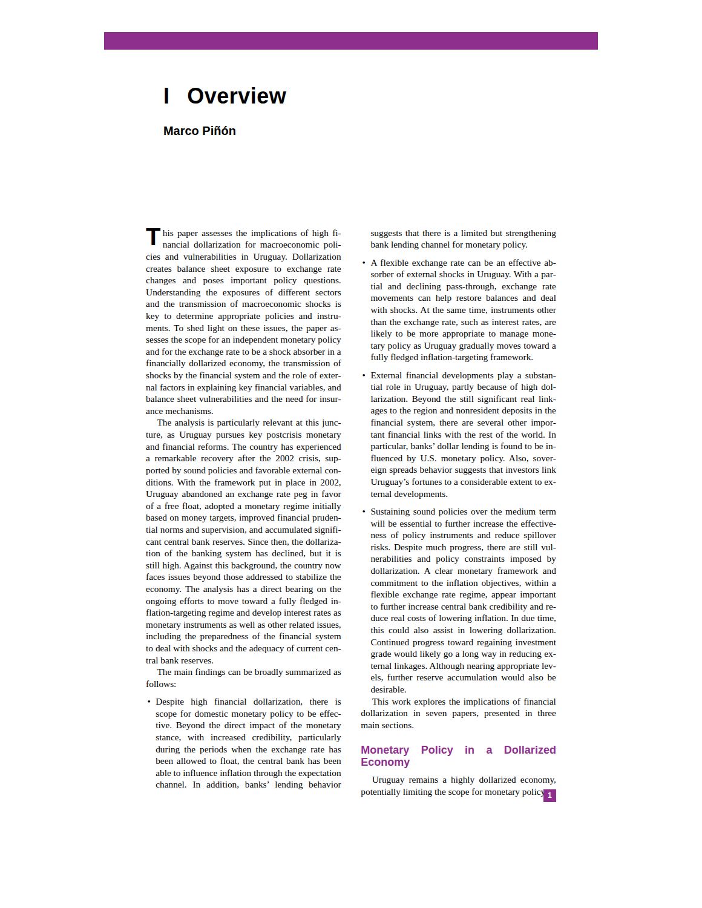IOverview
Marco Piñón
This paper assesses the implications of high financial dollarization for macroeconomic policies and vulnerabilities in Uruguay. Dollarization creates balance sheet exposure to exchange rate changes and poses important policy questions. Understanding the exposures of different sectors and the transmission of macroeconomic shocks is key to determine appropriate policies and instruments. To shed light on these issues, the paper assesses the scope for an independent monetary policy and for the exchange rate to be a shock absorber in a financially dollarized economy, the transmission of shocks by the financial system and the role of external factors in explaining key financial variables, and balance sheet vulnerabilities and the need for insurance mechanisms.
The analysis is particularly relevant at this juncture, as Uruguay pursues key postcrisis monetary and financial reforms. The country has experienced a remarkable recovery after the 2002 crisis, supported by sound policies and favorable external conditions. With the framework put in place in 2002, Uruguay abandoned an exchange rate peg in favor of a free float, adopted a monetary regime initially based on money targets, improved financial prudential norms and supervision, and accumulated significant central bank reserves. Since then, the dollarization of the banking system has declined, but it is still high. Against this background, the country now faces issues beyond those addressed to stabilize the economy. The analysis has a direct bearing on the ongoing efforts to move toward a fully fledged inflation-targeting regime and develop interest rates as monetary instruments as well as other related issues, including the preparedness of the financial system to deal with shocks and the adequacy of current central bank reserves.
The main findings can be broadly summarized as follows:
Despite high financial dollarization, there is scope for domestic monetary policy to be effective. Beyond the direct impact of the monetary stance, with increased credibility, particularly during the periods when the exchange rate has been allowed to float, the central bank has been able to influence inflation through the expectation channel. In addition, banks’ lending behavior suggests that there is a limited but strengthening bank lending channel for monetary policy.
A flexible exchange rate can be an effective absorber of external shocks in Uruguay. With a partial and declining pass-through, exchange rate movements can help restore balances and deal with shocks. At the same time, instruments other than the exchange rate, such as interest rates, are likely to be more appropriate to manage monetary policy as Uruguay gradually moves toward a fully fledged inflation-targeting framework.
External financial developments play a substantial role in Uruguay, partly because of high dollarization. Beyond the still significant real linkages to the region and nonresident deposits in the financial system, there are several other important financial links with the rest of the world. In particular, banks’ dollar lending is found to be influenced by U.S. monetary policy. Also, sovereign spreads behavior suggests that investors link Uruguay’s fortunes to a considerable extent to external developments.
Sustaining sound policies over the medium term will be essential to further increase the effectiveness of policy instruments and reduce spillover risks. Despite much progress, there are still vulnerabilities and policy constraints imposed by dollarization. A clear monetary framework and commitment to the inflation objectives, within a flexible exchange rate regime, appear important to further increase central bank credibility and reduce real costs of lowering inflation. In due time, this could also assist in lowering dollarization. Continued progress toward regaining investment grade would likely go a long way in reducing external linkages. Although nearing appropriate levels, further reserve accumulation would also be desirable.
This work explores the implications of financial dollarization in seven papers, presented in three main sections.
Monetary Policy in a Dollarized Economy
Uruguay remains a highly dollarized economy, potentially limiting the scope for monetary policy.
1